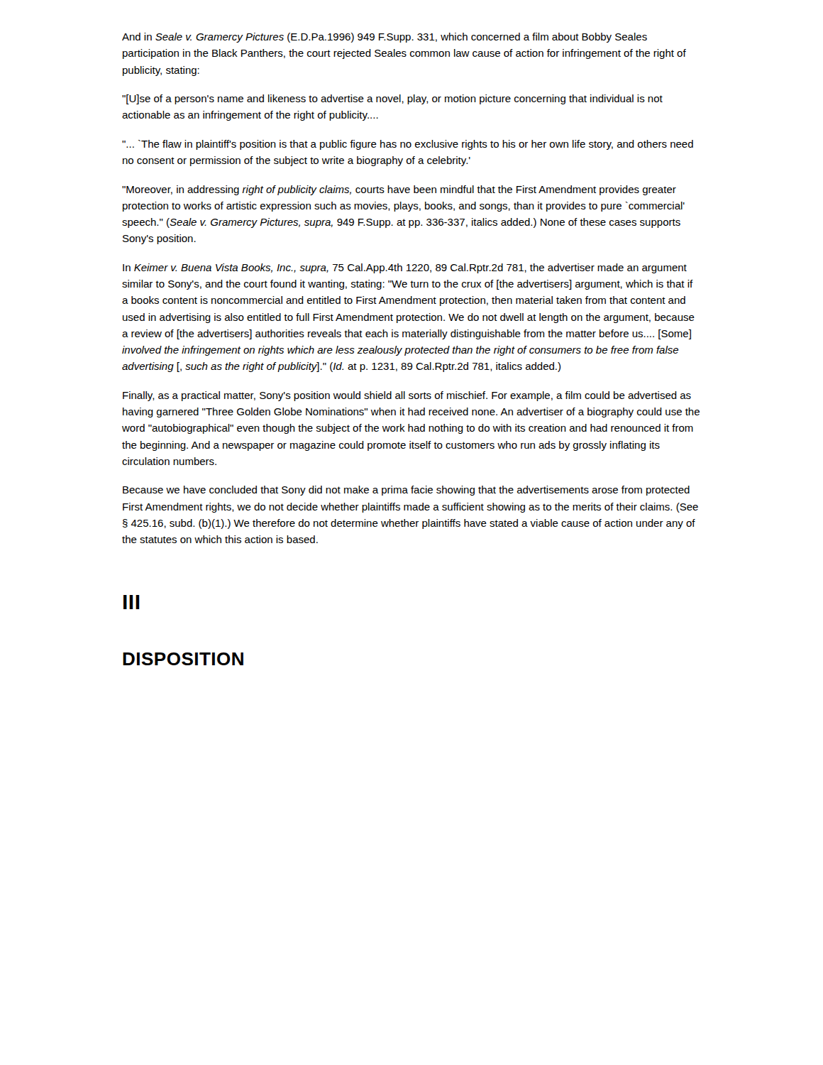And in Seale v. Gramercy Pictures (E.D.Pa.1996) 949 F.Supp. 331, which concerned a film about Bobby Seales participation in the Black Panthers, the court rejected Seales common law cause of action for infringement of the right of publicity, stating:
"[U]se of a person's name and likeness to advertise a novel, play, or motion picture concerning that individual is not actionable as an infringement of the right of publicity....
"... `The flaw in plaintiff's position is that a public figure has no exclusive rights to his or her own life story, and others need no consent or permission of the subject to write a biography of a celebrity.'
"Moreover, in addressing right of publicity claims, courts have been mindful that the First Amendment provides greater protection to works of artistic expression such as movies, plays, books, and songs, than it provides to pure `commercial' speech." (Seale v. Gramercy Pictures, supra, 949 F.Supp. at pp. 336-337, italics added.) None of these cases supports Sony's position.
In Keimer v. Buena Vista Books, Inc., supra, 75 Cal.App.4th 1220, 89 Cal.Rptr.2d 781, the advertiser made an argument similar to Sony's, and the court found it wanting, stating: "We turn to the crux of [the advertisers] argument, which is that if a books content is noncommercial and entitled to First Amendment protection, then material taken from that content and used in advertising is also entitled to full First Amendment protection. We do not dwell at length on the argument, because a review of [the advertisers] authorities reveals that each is materially distinguishable from the matter before us.... [Some] involved the infringement on rights which are less zealously protected than the right of consumers to be free from false advertising [, such as the right of publicity]." (Id. at p. 1231, 89 Cal.Rptr.2d 781, italics added.)
Finally, as a practical matter, Sony's position would shield all sorts of mischief. For example, a film could be advertised as having garnered "Three Golden Globe Nominations" when it had received none. An advertiser of a biography could use the word "autobiographical" even though the subject of the work had nothing to do with its creation and had renounced it from the beginning. And a newspaper or magazine could promote itself to customers who run ads by grossly inflating its circulation numbers.
Because we have concluded that Sony did not make a prima facie showing that the advertisements arose from protected First Amendment rights, we do not decide whether plaintiffs made a sufficient showing as to the merits of their claims. (See § 425.16, subd. (b)(1).) We therefore do not determine whether plaintiffs have stated a viable cause of action under any of the statutes on which this action is based.
III
DISPOSITION